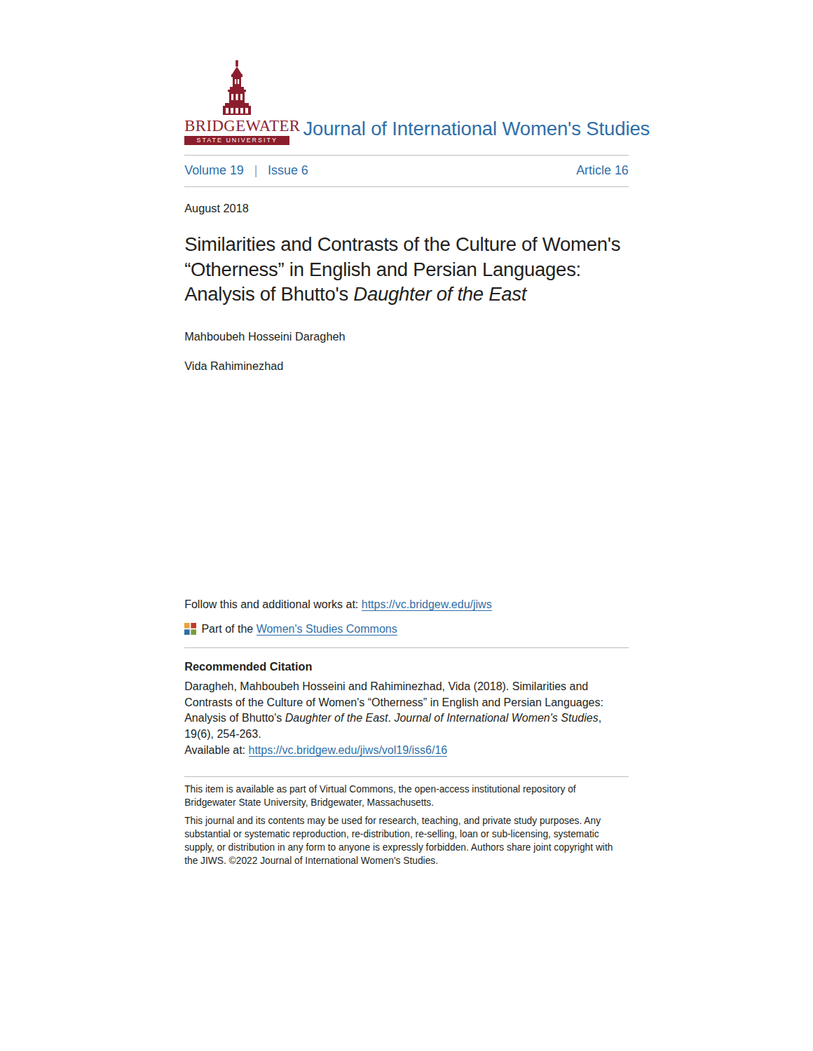BRIDGEWATER State University
Journal of International Women's Studies
Volume 19 | Issue 6
Article 16
August 2018
Similarities and Contrasts of the Culture of Women's “Otherness” in English and Persian Languages: Analysis of Bhutto's Daughter of the East
Mahboubeh Hosseini Daragheh
Vida Rahiminezhad
Follow this and additional works at: https://vc.bridgew.edu/jiws
Part of the Women's Studies Commons
Recommended Citation
Daragheh, Mahboubeh Hosseini and Rahiminezhad, Vida (2018). Similarities and Contrasts of the Culture of Women's “Otherness” in English and Persian Languages: Analysis of Bhutto's Daughter of the East. Journal of International Women's Studies, 19(6), 254-263.
Available at: https://vc.bridgew.edu/jiws/vol19/iss6/16
This item is available as part of Virtual Commons, the open-access institutional repository of Bridgewater State University, Bridgewater, Massachusetts.
This journal and its contents may be used for research, teaching, and private study purposes. Any substantial or systematic reproduction, re-distribution, re-selling, loan or sub-licensing, systematic supply, or distribution in any form to anyone is expressly forbidden. Authors share joint copyright with the JIWS. ©2022 Journal of International Women's Studies.